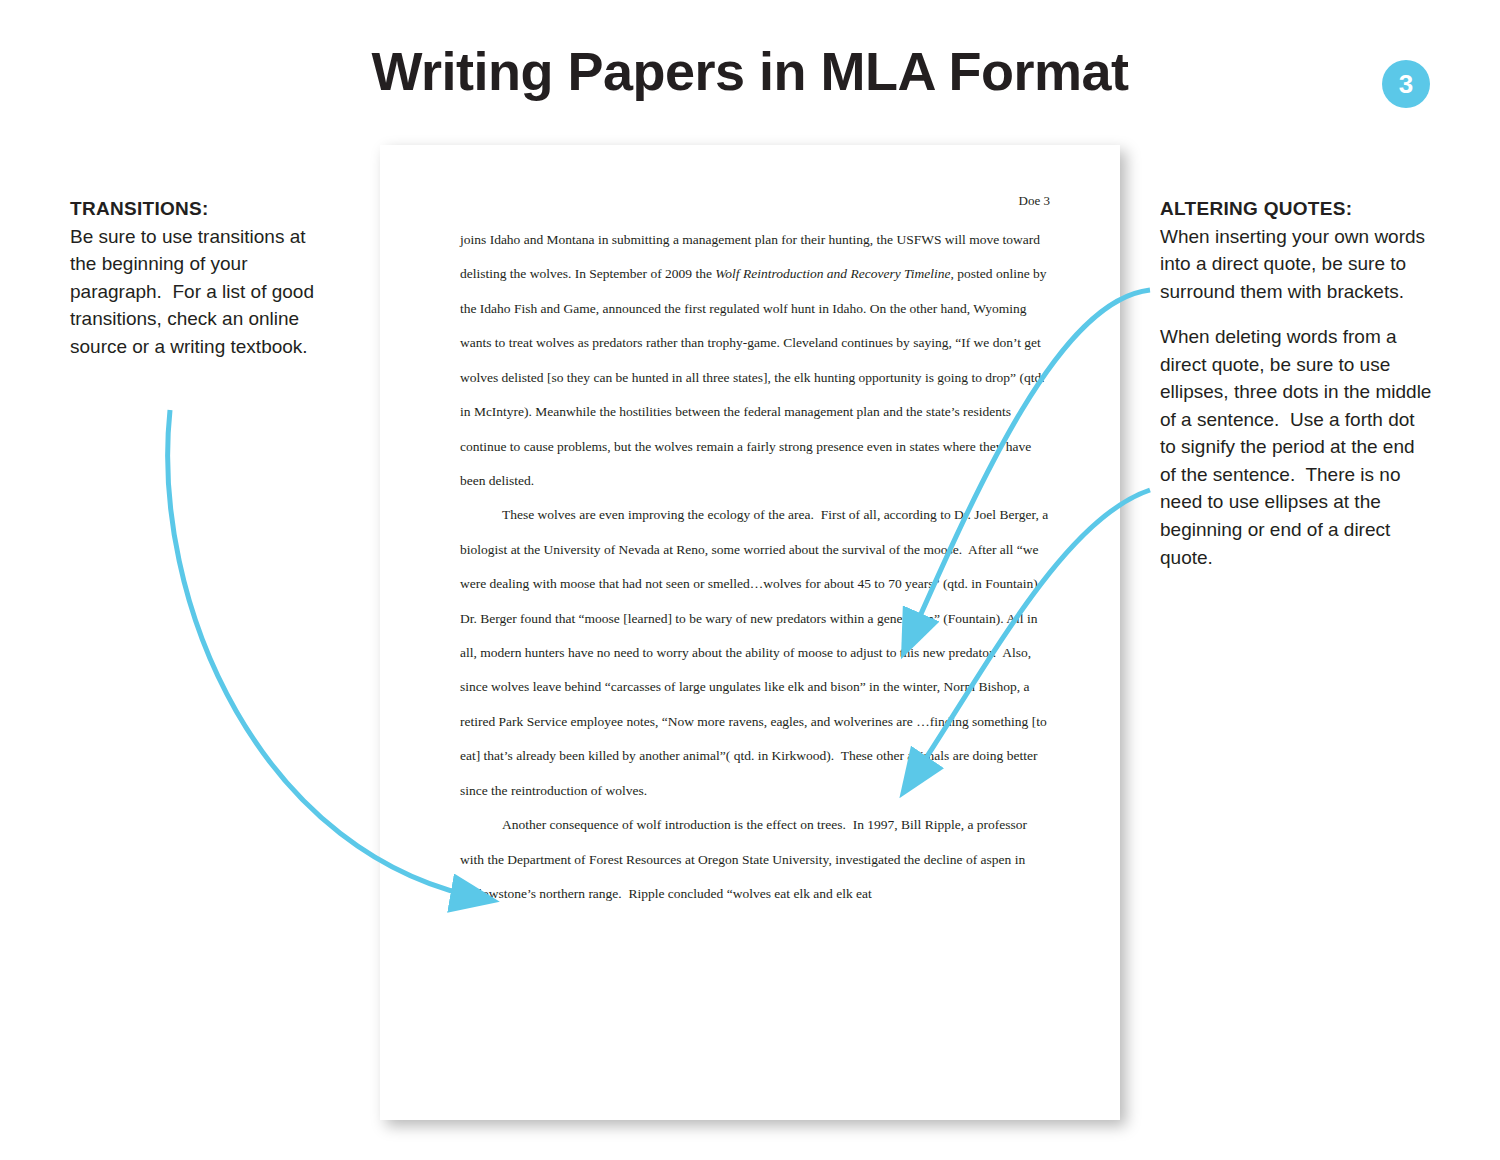Writing Papers in MLA Format
3
TRANSITIONS:
Be sure to use transitions at the beginning of your paragraph. For a list of good transitions, check an online source or a writing textbook.
ALTERING QUOTES:
When inserting your own words into a direct quote, be sure to surround them with brackets.
When deleting words from a direct quote, be sure to use ellipses, three dots in the middle of a sentence. Use a forth dot to signify the period at the end of the sentence. There is no need to use ellipses at the beginning or end of a direct quote.
Doe 3
joins Idaho and Montana in submitting a management plan for their hunting, the USFWS will move toward delisting the wolves. In September of 2009 the Wolf Reintroduction and Recovery Timeline, posted online by the Idaho Fish and Game, announced the first regulated wolf hunt in Idaho. On the other hand, Wyoming wants to treat wolves as predators rather than trophy-game. Cleveland continues by saying, “If we don’t get wolves delisted [so they can be hunted in all three states], the elk hunting opportunity is going to drop” (qtd. in McIntyre). Meanwhile the hostilities between the federal management plan and the state’s residents continue to cause problems, but the wolves remain a fairly strong presence even in states where they have been delisted.
These wolves are even improving the ecology of the area. First of all, according to Dr. Joel Berger, a biologist at the University of Nevada at Reno, some worried about the survival of the moose. After all “we were dealing with moose that had not seen or smelled…wolves for about 45 to 70 years” (qtd. in Fountain). Dr. Berger found that “moose [learned] to be wary of new predators within a generation” (Fountain). All in all, modern hunters have no need to worry about the ability of moose to adjust to this new predator. Also, since wolves leave behind “carcasses of large ungulates like elk and bison” in the winter, Norm Bishop, a retired Park Service employee notes, “Now more ravens, eagles, and wolverines are …finding something [to eat] that’s already been killed by another animal”( qtd. in Kirkwood). These other animals are doing better since the reintroduction of wolves.
Another consequence of wolf introduction is the effect on trees. In 1997, Bill Ripple, a professor with the Department of Forest Resources at Oregon State University, investigated the decline of aspen in Yellowstone’s northern range. Ripple concluded “wolves eat elk and elk eat